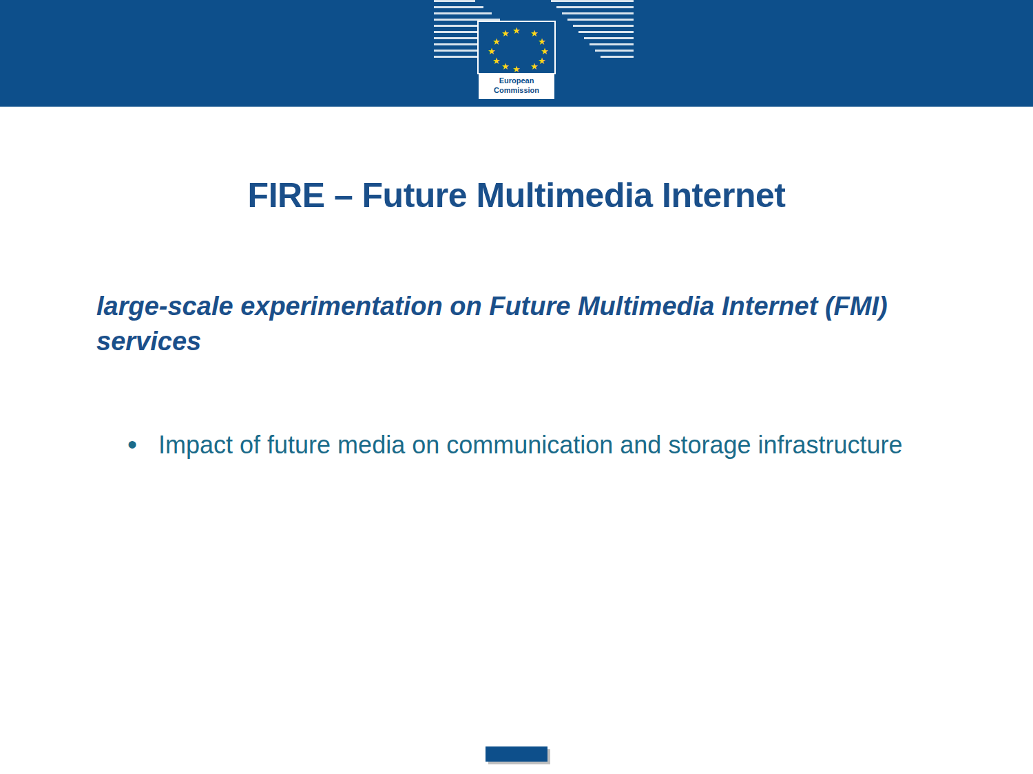★ ★ ★ ★ ★ ★ ★ ★ ★ ★ ★ ★
European
Commission
FIRE – Future Multimedia Internet
large-scale experimentation on Future Multimedia Internet (FMI) services
Impact of future media on communication and storage infrastructure